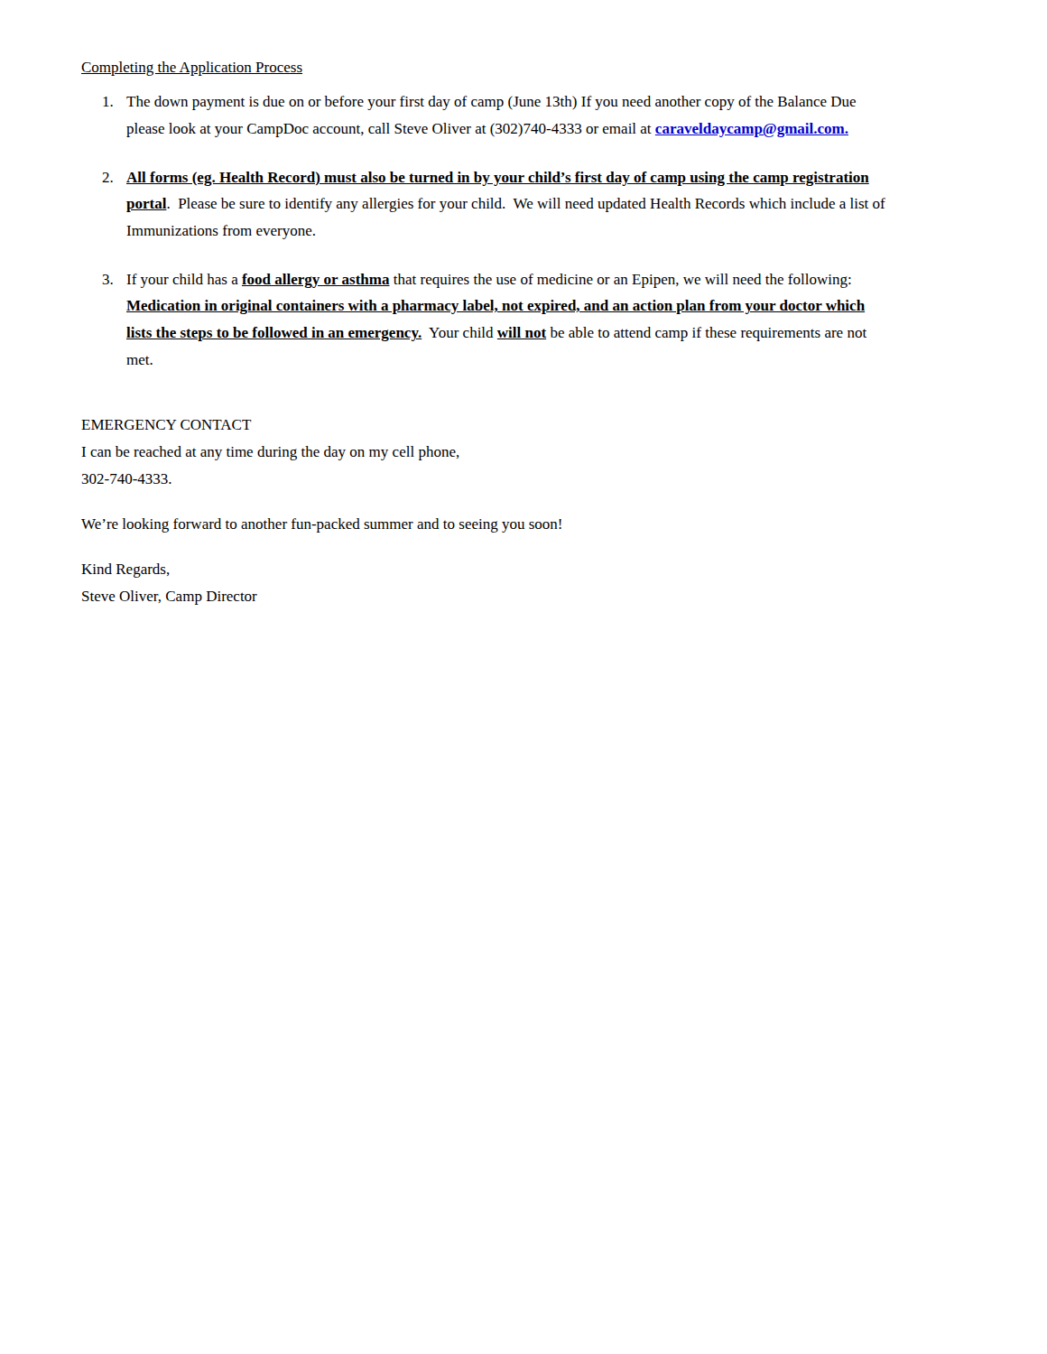Completing the Application Process
The down payment is due on or before your first day of camp (June 13th) If you need another copy of the Balance Due please look at your CampDoc account, call Steve Oliver at (302)740-4333 or email at caraveldaycamp@gmail.com.
All forms (eg. Health Record) must also be turned in by your child’s first day of camp using the camp registration portal. Please be sure to identify any allergies for your child. We will need updated Health Records which include a list of Immunizations from everyone.
If your child has a food allergy or asthma that requires the use of medicine or an Epipen, we will need the following: Medication in original containers with a pharmacy label, not expired, and an action plan from your doctor which lists the steps to be followed in an emergency. Your child will not be able to attend camp if these requirements are not met.
EMERGENCY CONTACT
I can be reached at any time during the day on my cell phone,
302-740-4333.
We’re looking forward to another fun-packed summer and to seeing you soon!
Kind Regards,
Steve Oliver, Camp Director